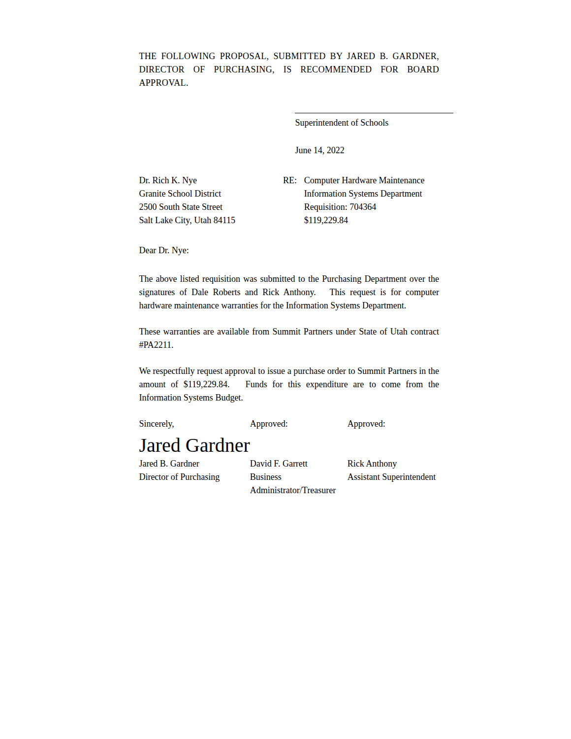The following proposal, submitted by Jared B. Gardner, Director of Purchasing, is recommended for Board approval.
Superintendent of Schools
June 14, 2022
| Dr. Rich K. Nye | RE: | Computer Hardware Maintenance |
| Granite School District | | Information Systems Department |
| 2500 South State Street | | Requisition: 704364 |
| Salt Lake City, Utah 84115 | | $119,229.84 |
Dear Dr. Nye:
The above listed requisition was submitted to the Purchasing Department over the signatures of Dale Roberts and Rick Anthony. This request is for computer hardware maintenance warranties for the Information Systems Department.
These warranties are available from Summit Partners under State of Utah contract #PA2211.
We respectfully request approval to issue a purchase order to Summit Partners in the amount of $119,229.84. Funds for this expenditure are to come from the Information Systems Budget.
| Sincerely, | Approved: | Approved: |
| Jared Gardner | | |
| Jared B. Gardner | David F. Garrett | Rick Anthony |
| Director of Purchasing | Business Administrator/Treasurer | Assistant Superintendent |